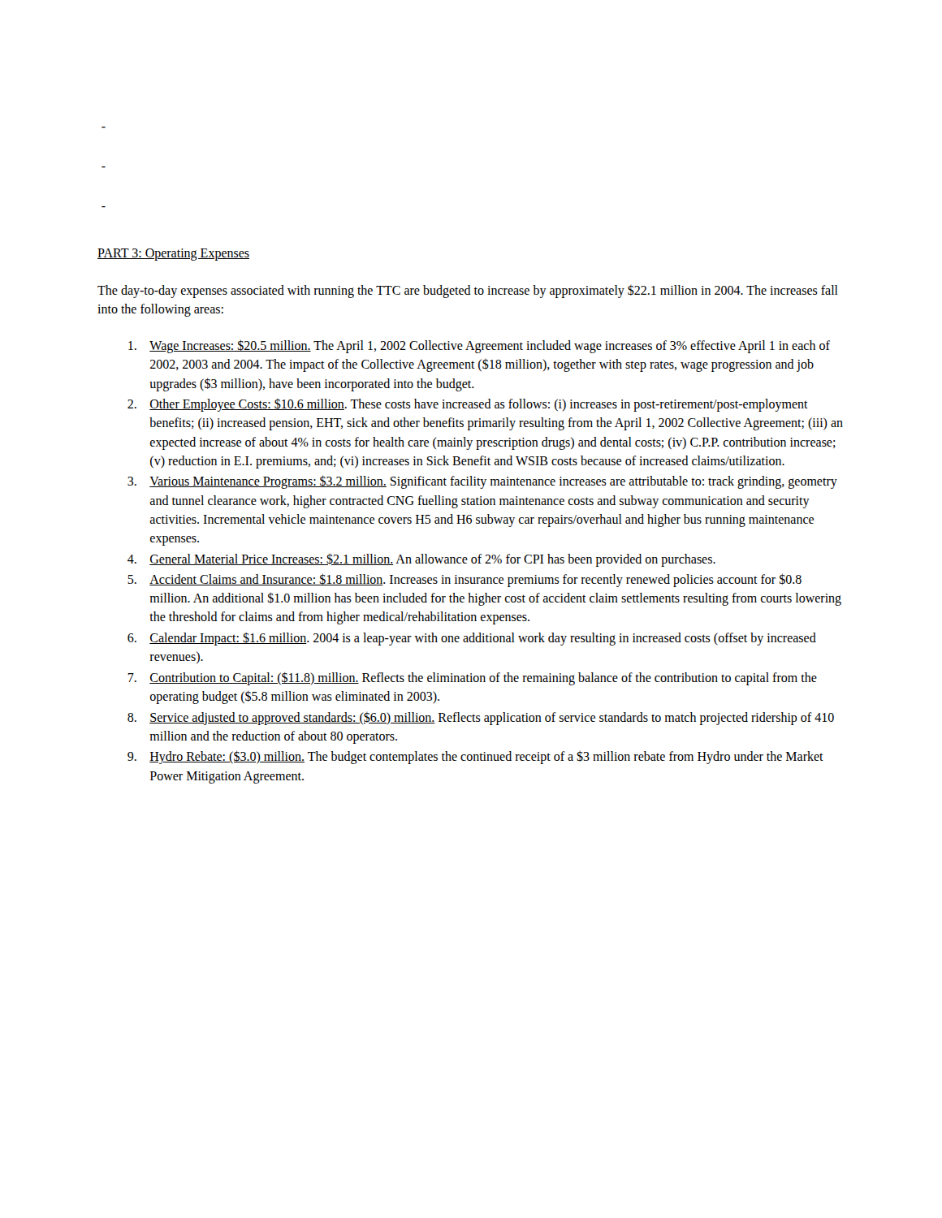-
-
-
PART 3: Operating Expenses
The day-to-day expenses associated with running the TTC are budgeted to increase by approximately $22.1 million in 2004. The increases fall into the following areas:
Wage Increases: $20.5 million. The April 1, 2002 Collective Agreement included wage increases of 3% effective April 1 in each of 2002, 2003 and 2004. The impact of the Collective Agreement ($18 million), together with step rates, wage progression and job upgrades ($3 million), have been incorporated into the budget.
Other Employee Costs: $10.6 million. These costs have increased as follows: (i) increases in post-retirement/post-employment benefits; (ii) increased pension, EHT, sick and other benefits primarily resulting from the April 1, 2002 Collective Agreement; (iii) an expected increase of about 4% in costs for health care (mainly prescription drugs) and dental costs; (iv) C.P.P. contribution increase; (v) reduction in E.I. premiums, and; (vi) increases in Sick Benefit and WSIB costs because of increased claims/utilization.
Various Maintenance Programs: $3.2 million. Significant facility maintenance increases are attributable to: track grinding, geometry and tunnel clearance work, higher contracted CNG fuelling station maintenance costs and subway communication and security activities. Incremental vehicle maintenance covers H5 and H6 subway car repairs/overhaul and higher bus running maintenance expenses.
General Material Price Increases: $2.1 million. An allowance of 2% for CPI has been provided on purchases.
Accident Claims and Insurance: $1.8 million. Increases in insurance premiums for recently renewed policies account for $0.8 million. An additional $1.0 million has been included for the higher cost of accident claim settlements resulting from courts lowering the threshold for claims and from higher medical/rehabilitation expenses.
Calendar Impact: $1.6 million. 2004 is a leap-year with one additional work day resulting in increased costs (offset by increased revenues).
Contribution to Capital: ($11.8) million. Reflects the elimination of the remaining balance of the contribution to capital from the operating budget ($5.8 million was eliminated in 2003).
Service adjusted to approved standards: ($6.0) million. Reflects application of service standards to match projected ridership of 410 million and the reduction of about 80 operators.
Hydro Rebate: ($3.0) million. The budget contemplates the continued receipt of a $3 million rebate from Hydro under the Market Power Mitigation Agreement.